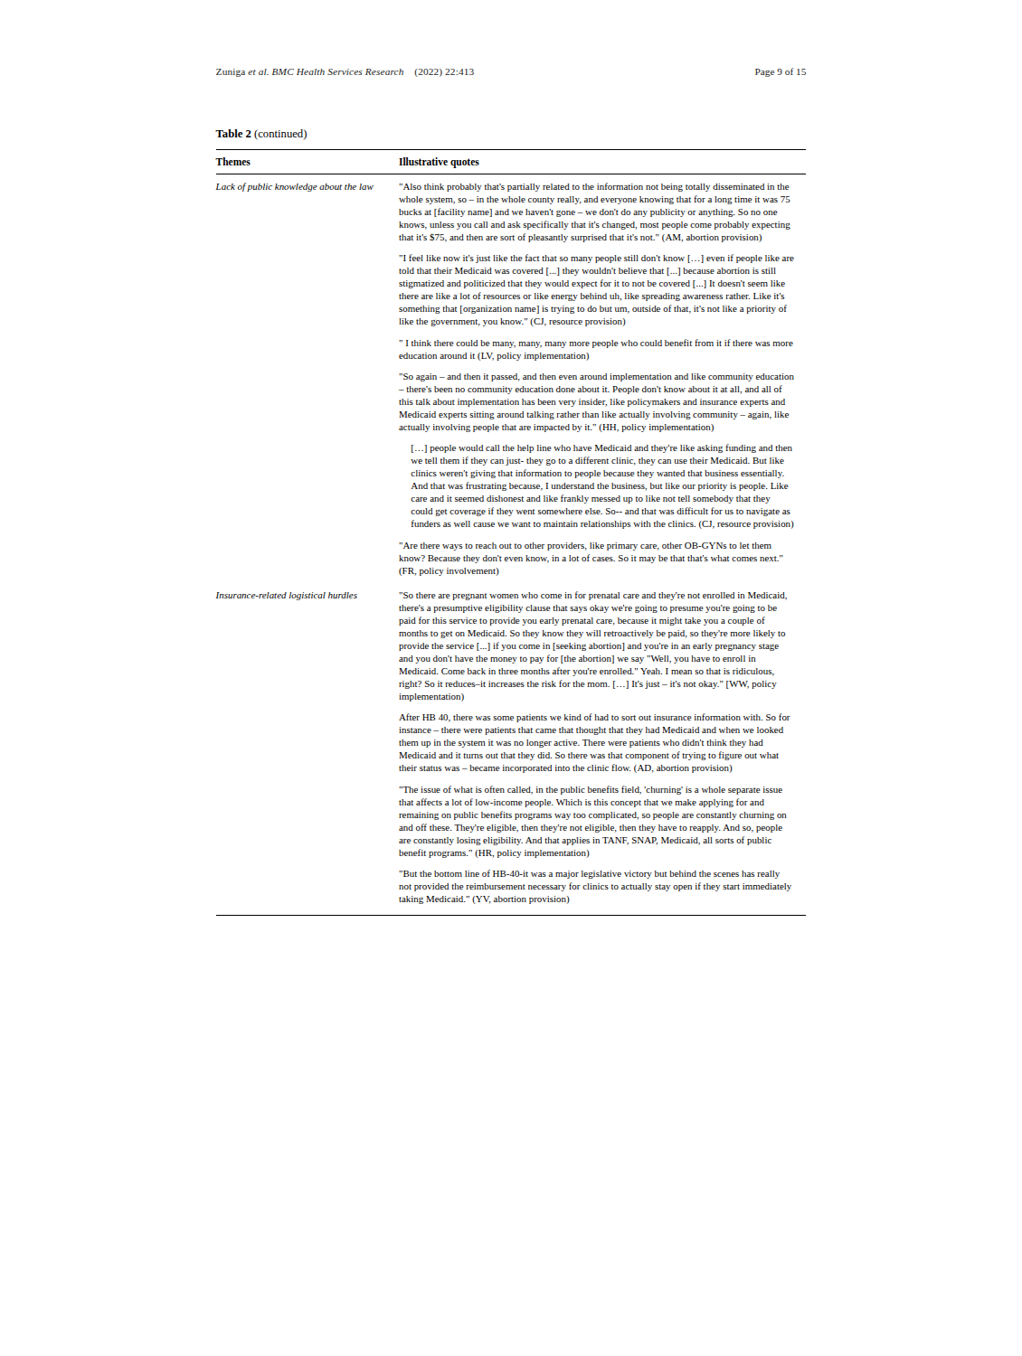Zuniga et al. BMC Health Services Research (2022) 22:413
Page 9 of 15
Table 2 (continued)
| Themes | Illustrative quotes |
| --- | --- |
| Lack of public knowledge about the law | "Also think probably that's partially related to the information not being totally disseminated in the whole system, so – in the whole county really, and everyone knowing that for a long time it was 75 bucks at [facility name] and we haven't gone – we don't do any publicity or anything. So no one knows, unless you call and ask specifically that it's changed, most people come probably expecting that it's $75, and then are sort of pleasantly surprised that it's not." (AM, abortion provision) "I feel like now it's just like the fact that so many people still don't know […] even if people like are told that their Medicaid was covered [...] they wouldn't believe that [...] because abortion is still stigmatized and politicized that they would expect for it to not be covered [...] It doesn't seem like there are like a lot of resources or like energy behind uh, like spreading awareness rather. Like it's something that [organization name] is trying to do but um, outside of that, it's not like a priority of like the government, you know." (CJ, resource provision) " I think there could be many, many, many more people who could benefit from it if there was more education around it (LV, policy implementation) "So again – and then it passed, and then even around implementation and like community education – there's been no community education done about it. People don't know about it at all, and all of this talk about implementation has been very insider, like policymakers and insurance experts and Medicaid experts sitting around talking rather than like actually involving community – again, like actually involving people that are impacted by it." (HH, policy implementation) […] people would call the help line who have Medicaid and they're like asking funding and then we tell them if they can just- they go to a different clinic, they can use their Medicaid. But like clinics weren't giving that information to people because they wanted that business essentially. And that was frustrating because, I understand the business, but like our priority is people. Like care and it seemed dishonest and like frankly messed up to like not tell somebody that they could get coverage if they went somewhere else. So-- and that was difficult for us to navigate as funders as well cause we want to maintain relationships with the clinics. (CJ, resource provision) "Are there ways to reach out to other providers, like primary care, other OB-GYNs to let them know? Because they don't even know, in a lot of cases. So it may be that that's what comes next." (FR, policy involvement) |
| Insurance-related logistical hurdles | "So there are pregnant women who come in for prenatal care and they're not enrolled in Medicaid, there's a presumptive eligibility clause that says okay we're going to presume you're going to be paid for this service to provide you early prenatal care, because it might take you a couple of months to get on Medicaid. So they know they will retroactively be paid, so they're more likely to provide the service [...] if you come in [seeking abortion] and you're in an early pregnancy stage and you don't have the money to pay for [the abortion] we say "Well, you have to enroll in Medicaid. Come back in three months after you're enrolled." Yeah. I mean so that is ridiculous, right? So it reduces–it increases the risk for the mom. […] It's just – it's not okay." [WW, policy implementation) After HB 40, there was some patients we kind of had to sort out insurance information with. So for instance – there were patients that came that thought that they had Medicaid and when we looked them up in the system it was no longer active. There were patients who didn't think they had Medicaid and it turns out that they did. So there was that component of trying to figure out what their status was – became incorporated into the clinic flow. (AD, abortion provision) "The issue of what is often called, in the public benefits field, 'churning' is a whole separate issue that affects a lot of low-income people. Which is this concept that we make applying for and remaining on public benefits programs way too complicated, so people are constantly churning on and off these. They're eligible, then they're not eligible, then they have to reapply. And so, people are constantly losing eligibility. And that applies in TANF, SNAP, Medicaid, all sorts of public benefit programs." (HR, policy implementation) "But the bottom line of HB-40-it was a major legislative victory but behind the scenes has really not provided the reimbursement necessary for clinics to actually stay open if they start immediately taking Medicaid." (YV, abortion provision) |